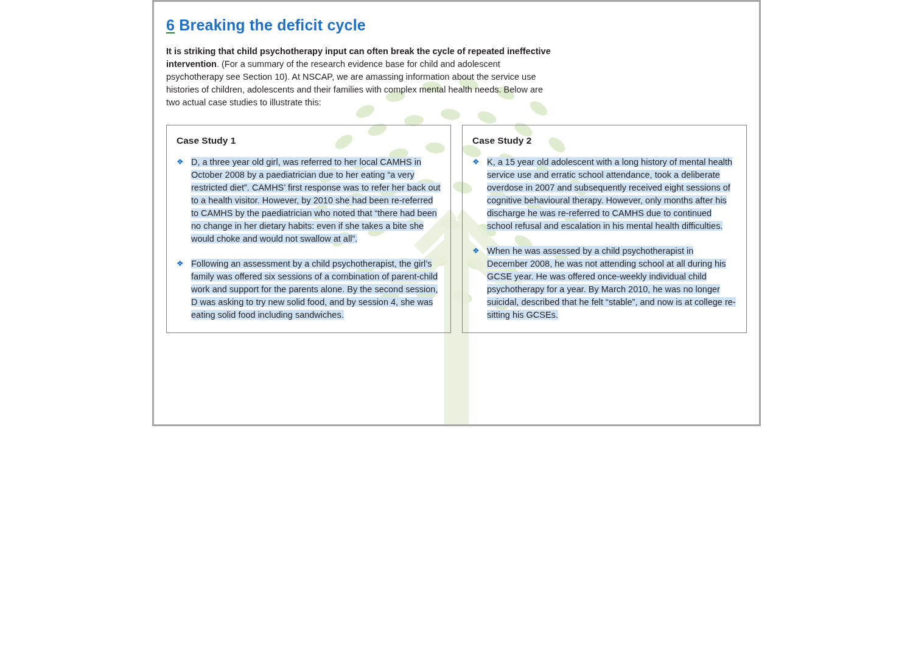6 Breaking the deficit cycle
It is striking that child psychotherapy input can often break the cycle of repeated ineffective intervention. (For a summary of the research evidence base for child and adolescent psychotherapy see Section 10). At NSCAP, we are amassing information about the service use histories of children, adolescents and their families with complex mental health needs. Below are two actual case studies to illustrate this:
Case Study 1
D, a three year old girl, was referred to her local CAMHS in October 2008 by a paediatrician due to her eating “a very restricted diet”. CAMHS’ first response was to refer her back out to a health visitor. However, by 2010 she had been re-referred to CAMHS by the paediatrician who noted that “there had been no change in her dietary habits: even if she takes a bite she would choke and would not swallow at all”.
Following an assessment by a child psychotherapist, the girl’s family was offered six sessions of a combination of parent-child work and support for the parents alone. By the second session, D was asking to try new solid food, and by session 4, she was eating solid food including sandwiches.
Case Study 2
K, a 15 year old adolescent with a long history of mental health service use and erratic school attendance, took a deliberate overdose in 2007 and subsequently received eight sessions of cognitive behavioural therapy. However, only months after his discharge he was re-referred to CAMHS due to continued school refusal and escalation in his mental health difficulties.
When he was assessed by a child psychotherapist in December 2008, he was not attending school at all during his GCSE year. He was offered once-weekly individual child psychotherapy for a year. By March 2010, he was no longer suicidal, described that he felt “stable”, and now is at college re-sitting his GCSEs.